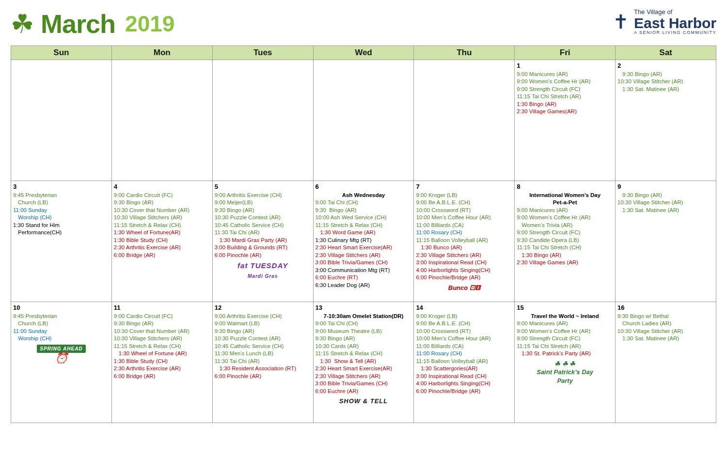☘
March
2019
✝
The Village of
East Harbor
A SENIOR LIVING COMMUNITY
| Sun | Mon | Tues | Wed | Thu | Fri | Sat |
| --- | --- | --- | --- | --- | --- | --- |
| | | | | | 1 9:00 Manicures (AR) 9:00 Women’s Coffee Hr (AR) 9:00 Strength Circuit (FC) 11:15 Tai Chi Stretch (AR) 1:30 Bingo (AR) 2:30 Village Games(AR) | 2 9:30 Bingo (AR) 10:30 Village Stitcher (AR) 1:30 Sat. Matinee (AR) |
| 3 9:45 Presbyterian Church (LB) 11:00 Sunday Worship (CH) 1:30 Stand for Him Performance(CH) | 4 9:00 Cardio Circuit (FC) 9:30 Bingo (AR) 10:30 Cover that Number (AR) 10:30 Village Stitchers (AR) 11:15 Stretch & Relax (CH) 1:30 Wheel of Fortune(AR) 1:30 Bible Study (CH) 2:30 Arthritis Exercise (AR) 6:00 Bridge (AR) | 5 9:00 Arthritis Exercise (CH) 9:00 Meijer(LB) 9:30 Bingo (AR) 10:30 Puzzle Contest (AR) 10:45 Catholic Service (CH) 11:30 Tai Chi (AR) 1:30 Mardi Gras Party (AR) 3:00 Building & Grounds (RT) 6:00 Pinochle (AR) fat TUESDAY Mardi Gras | 6 Ash Wednesday 9:00 Tai Chi (CH) 9:30 Bingo (AR) 10:00 Ash Wed Service (CH) 11:15 Stretch & Relax (CH) 1:30 Word Game (AR) 1:30 Culinary Mtg (RT) 2:30 Heart Smart Exercise(AR) 2:30 Village Stitchers (AR) 3:00 Bible Trivia/Games (CH) 3:00 Communication Mtg (RT) 6:00 Euchre (RT) 6:30 Leader Dog (AR) | 7 9:00 Kroger (LB) 9:00 Be A.B.L.E. (CH) 10:00 Crossword (RT) 10:00 Men’s Coffee Hour (AR) 11:00 Billiards (CA) 11:00 Rosary (CH) 11:15 Balloon Volleyball (AR) 1:30 Bunco (AR) 2:30 Village Stitchers (AR) 3:00 Inspirational Read (CH) 4:00 Harborlights Singing(CH) 6:00 Pinochle/Bridge (AR) Bunco ⚀⚅ | 8 International Women’s Day Pet-a-Pet 9:00 Manicures (AR) 9:00 Women’s Coffee Hr (AR) Women’s Trivia (AR) 9:00 Strength Circuit (FC) 9:30 Candide Opera (LB) 11:15 Tai Chi Stretch (CH) 1:30 Bingo (AR) 2:30 Village Games (AR) | 9 9:30 Bingo (AR) 10:30 Village Stitcher (AR) 1:30 Sat. Matinee (AR) |
| 10 9:45 Presbyterian Church (LB) 11:00 Sunday Worship (CH) SPRING AHEAD ⏰ | 11 9:00 Cardio Circuit (FC) 9:30 Bingo (AR) 10:30 Cover that Number (AR) 10:30 Village Stitchers (AR) 11:15 Stretch & Relax (CH) 1:30 Wheel of Fortune (AR) 1:30 Bible Study (CH) 2:30 Arthritis Exercise (AR) 6:00 Bridge (AR) | 12 9:00 Arthritis Exercise (CH) 9:00 Walmart (LB) 9:30 Bingo (AR) 10:30 Puzzle Contest (AR) 10:45 Catholic Service (CH) 11:30 Men’s Lunch (LB) 11:30 Tai Chi (AR) 1:30 Resident Association (RT) 6:00 Pinochle (AR) | 13 7-10:30am Omelet Station(DR) 9:00 Tai Chi (CH) 9:00 Museum Theatre (LB) 9:30 Bingo (AR) 10:30 Cards (AR) 11:15 Stretch & Relax (CH) 1:30 Show & Tell (AR) 2:30 Heart Smart Exercise(AR) 2:30 Village Stitchers (AR) 3:00 Bible Trivia/Games (CH) 6:00 Euchre (AR) SHOW & TELL | 14 9:00 Kroger (LB) 9:00 Be A.B.L.E. (CH) 10:00 Crossword (RT) 10:00 Men’s Coffee Hour (AR) 11:00 Billiards (CA) 11:00 Rosary (CH) 11:15 Balloon Volleyball (AR) 1:30 Scattergories(AR) 3:00 Inspirational Read (CH) 4:00 Harborlights Singing(CH) 6:00 Pinochle/Bridge (AR) | 15 Travel the World ~ Ireland 9:00 Manicures (AR) 9:00 Women’s Coffee Hr (AR) 9:00 Strength Circuit (FC) 11:15 Tai Chi Stretch (AR) 1:30 St. Patrick’s Party (AR) ☘ ☘ ☘ Saint Patrick’s Day Party | 16 9:30 Bingo w/ Bethal Church Ladies (AR) 10:30 Village Stitcher (AR) 1:30 Sat. Matinee (AR) |